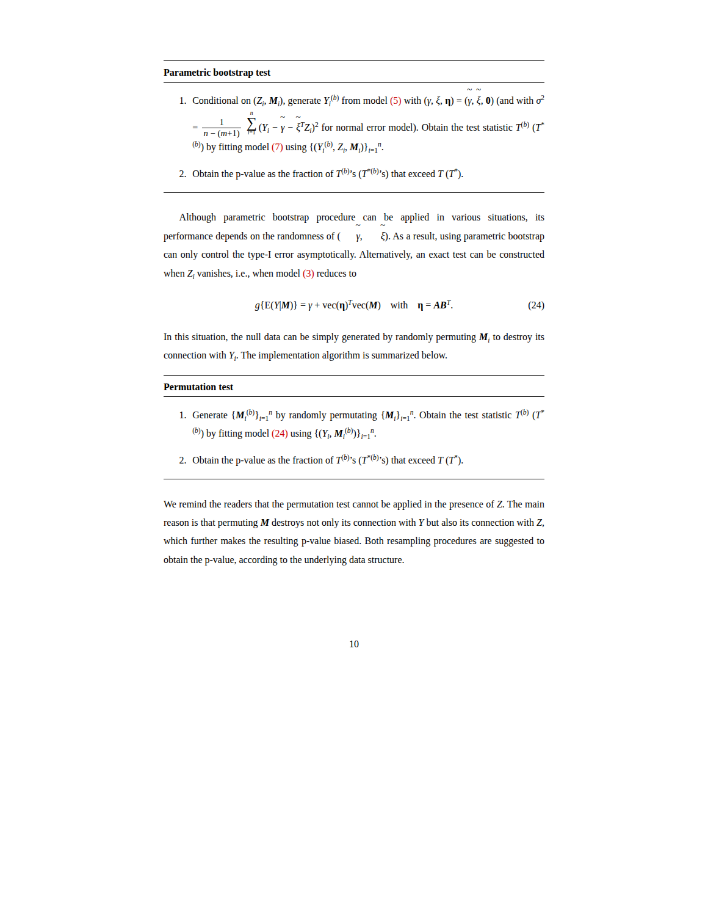Parametric bootstrap test
Conditional on (Zi, Mi), generate Yi(b) from model (5) with (γ, ξ, η) = (~γ, ~ξ, 0) (and with σ2 = 1 n − (m+1) n∑i=1(Yi − ~γ − ~ξTZi)2 for normal error model). Obtain the test statistic T(b) (T*(b)) by fitting model (7) using {(Yi(b), Zi, Mi)}i=1n.
Obtain the p-value as the fraction of T(b)’s (T*(b)’s) that exceed T (T*).
Although parametric bootstrap procedure can be applied in various situations, its performance depends on the randomness of (~γ, ~ξ). As a result, using parametric bootstrap can only control the type-I error asymptotically. Alternatively, an exact test can be constructed when Zi vanishes, i.e., when model (3) reduces to
g{E(Y|M)} = γ + vec(η)Tvec(M) with η = ABT. (24)
In this situation, the null data can be simply generated by randomly permuting Mi to destroy its connection with Yi. The implementation algorithm is summarized below.
Permutation test
Generate {Mi(b)}i=1n by randomly permutating {Mi}i=1n. Obtain the test statistic T(b) (T*(b)) by fitting model (24) using {(Yi, Mi(b))}i=1n.
Obtain the p-value as the fraction of T(b)’s (T*(b)’s) that exceed T (T*).
We remind the readers that the permutation test cannot be applied in the presence of Z. The main reason is that permuting M destroys not only its connection with Y but also its connection with Z, which further makes the resulting p-value biased. Both resampling procedures are suggested to obtain the p-value, according to the underlying data structure.
10